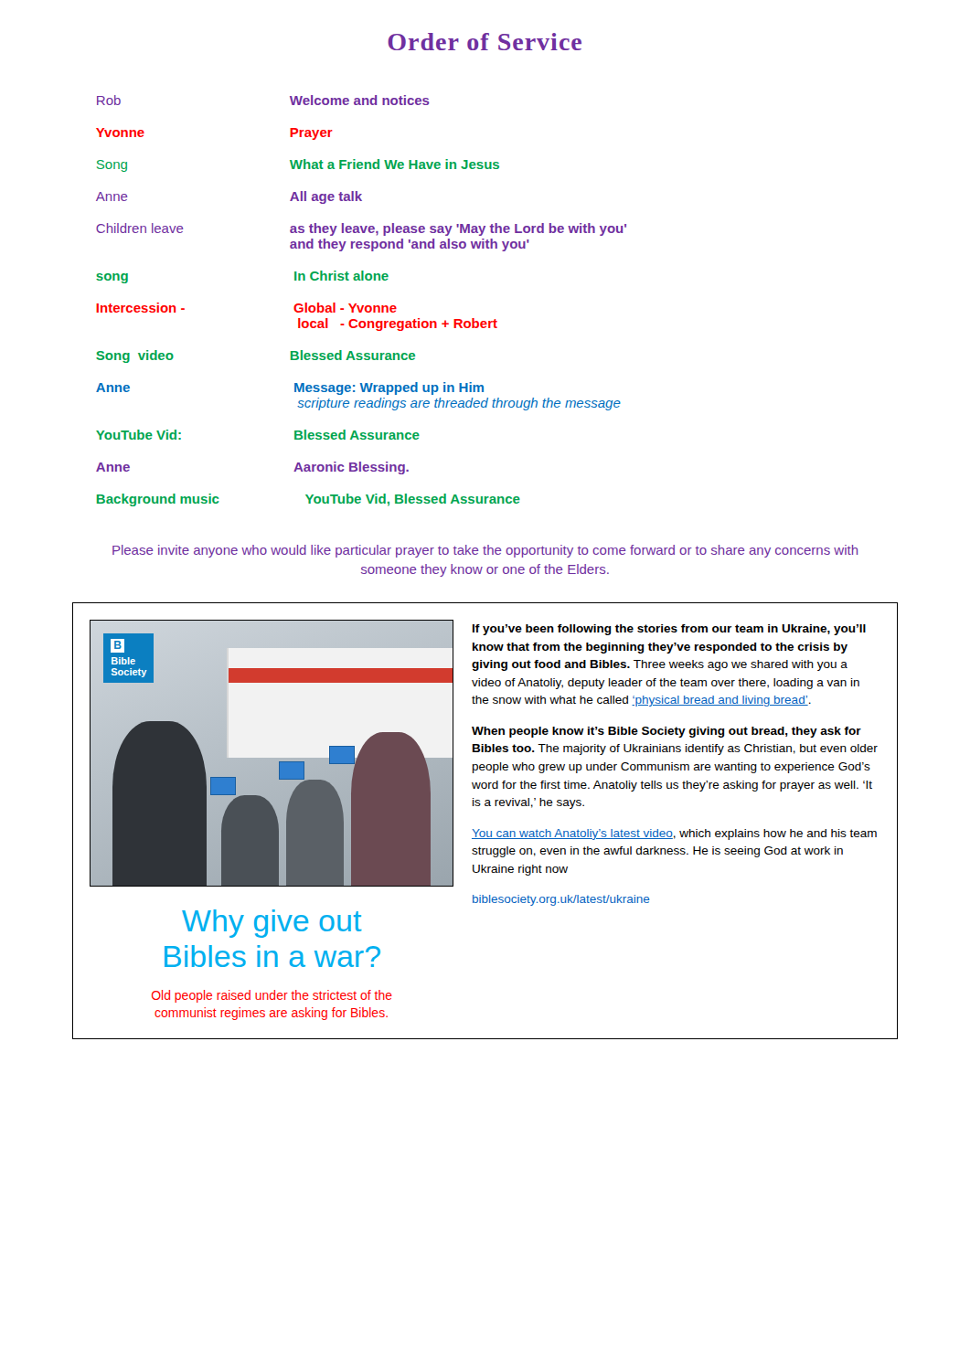Order of Service
| Rob | Welcome and notices |
| Yvonne | Prayer |
| Song | What a Friend We Have in Jesus |
| Anne | All age talk |
| Children leave | as they leave, please say 'May the Lord be with you' and they respond 'and also with you' |
| song | In Christ alone |
| Intercession - | Global - Yvonne local - Congregation + Robert |
| Song video | Blessed Assurance |
| Anne | Message: Wrapped up in Him scripture readings are threaded through the message |
| YouTube Vid: | Blessed Assurance |
| Anne | Aaronic Blessing. |
| Background music | YouTube Vid, Blessed Assurance |
Please invite anyone who would like particular prayer to take the opportunity to come forward or to share any concerns with someone they know or one of the Elders.
B
Bible
Society
Why give out
Bibles in a war?
Old people raised under the strictest of the
communist regimes are asking for Bibles.
If you’ve been following the stories from our team in Ukraine, you’ll know that from the beginning they’ve responded to the crisis by giving out food and Bibles. Three weeks ago we shared with you a video of Anatoliy, deputy leader of the team over there, loading a van in the snow with what he called ‘physical bread and living bread’.
When people know it’s Bible Society giving out bread, they ask for Bibles too. The majority of Ukrainians identify as Christian, but even older people who grew up under Communism are wanting to experience God’s word for the first time. Anatoliy tells us they’re asking for prayer as well. ‘It is a revival,’ he says.
You can watch Anatoliy’s latest video, which explains how he and his team struggle on, even in the awful darkness. He is seeing God at work in Ukraine right now
biblesociety.org.uk/latest/ukraine